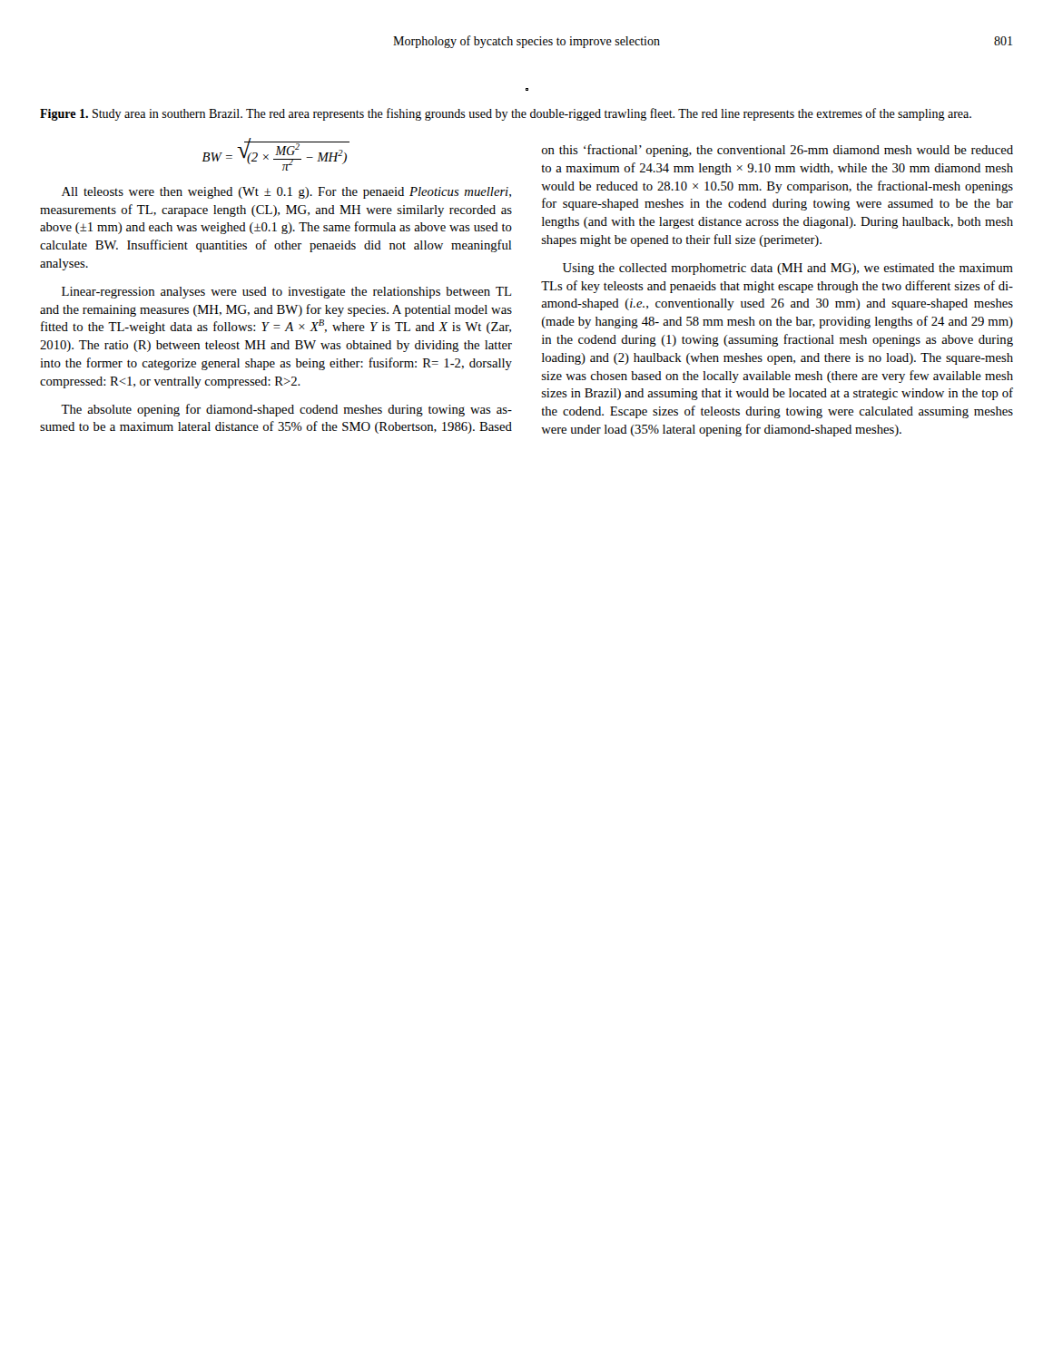Morphology of bycatch species to improve selection 801
Figure 1. Study area in southern Brazil. The red area represents the fishing grounds used by the double-rigged trawling fleet. The red line represents the extremes of the sampling area.
BW = (2 × MG2 π2 − MH2)
All teleosts were then weighed (Wt ± 0.1 g). For the penaeid Pleoticus muelleri, measurements of TL, carapace length (CL), MG, and MH were similarly recorded as above (±1 mm) and each was weighed (±0.1 g). The same formula as above was used to calculate BW. Insufficient quantities of other penaeids did not allow meaningful analyses.
Linear-regression analyses were used to investigate the relationships between TL and the remaining measures (MH, MG, and BW) for key species. A potential model was fitted to the TL-weight data as follows: Y = A × XB, where Y is TL and X is Wt (Zar, 2010). The ratio (R) between teleost MH and BW was obtained by dividing the latter into the former to categorize general shape as being either: fusiform: R= 1-2, dorsally compressed: R<1, or ventrally compressed: R>2.
The absolute opening for diamond-shaped codend meshes during towing was assumed to be a maximum lateral distance of 35% of the SMO (Robertson, 1986). Based on this ‘fractional’ opening, the conventional 26-mm diamond mesh would be reduced to a maximum of 24.34 mm length × 9.10 mm width, while the 30 mm diamond mesh would be reduced to 28.10 × 10.50 mm. By comparison, the fractional-mesh openings for square-shaped meshes in the codend during towing were assumed to be the bar lengths (and with the largest distance across the diagonal). During haulback, both mesh shapes might be opened to their full size (perimeter).
Using the collected morphometric data (MH and MG), we estimated the maximum TLs of key teleosts and penaeids that might escape through the two different sizes of diamond-shaped (i.e., conventionally used 26 and 30 mm) and square-shaped meshes (made by hanging 48- and 58 mm mesh on the bar, providing lengths of 24 and 29 mm) in the codend during (1) towing (assuming fractional mesh openings as above during loading) and (2) haulback (when meshes open, and there is no load). The square-mesh size was chosen based on the locally available mesh (there are very few available mesh sizes in Brazil) and assuming that it would be located at a strategic window in the top of the codend. Escape sizes of teleosts during towing were calculated assuming meshes were under load (35% lateral opening for diamond-shaped meshes).